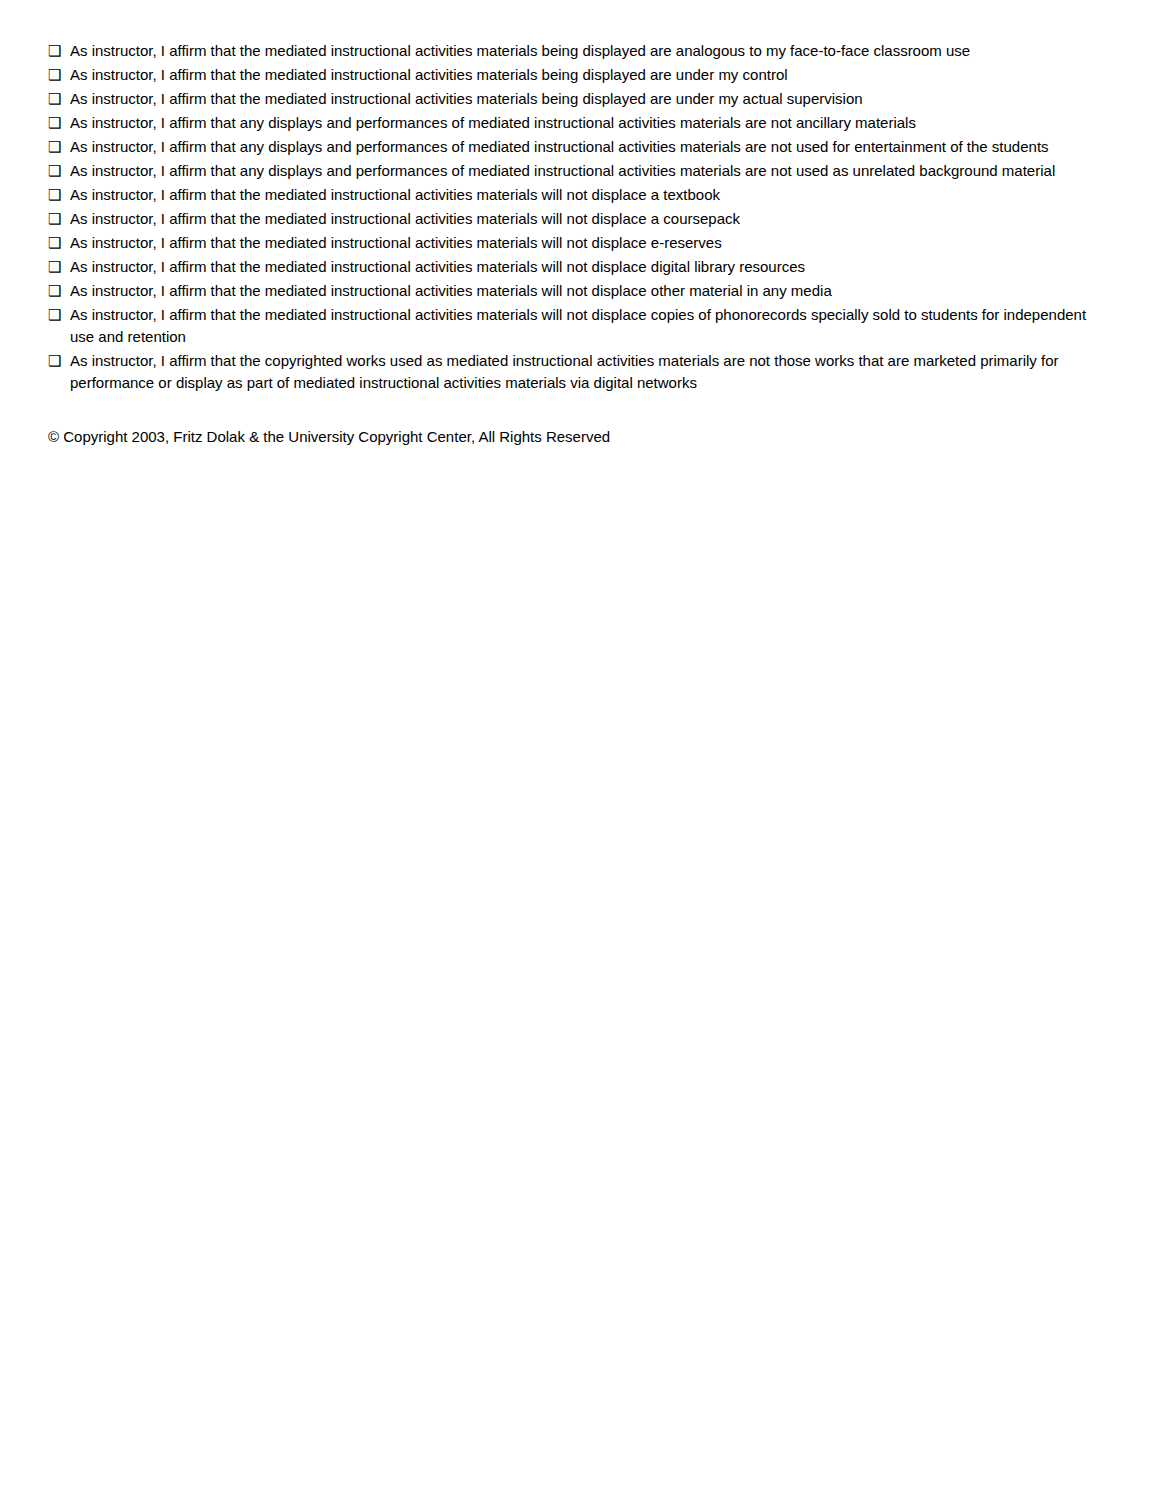As instructor, I affirm that the mediated instructional activities materials being displayed are analogous to my face-to-face classroom use
As instructor, I affirm that the mediated instructional activities materials being displayed are under my control
As instructor, I affirm that the mediated instructional activities materials being displayed are under my actual supervision
As instructor, I affirm that any displays and performances of mediated instructional activities materials are not ancillary materials
As instructor, I affirm that any displays and performances of mediated instructional activities materials are not used for entertainment of the students
As instructor, I affirm that any displays and performances of mediated instructional activities materials are not used as unrelated background material
As instructor, I affirm that the mediated instructional activities materials will not displace a textbook
As instructor, I affirm that the mediated instructional activities materials will not displace a coursepack
As instructor, I affirm that the mediated instructional activities materials will not displace e-reserves
As instructor, I affirm that the mediated instructional activities materials will not displace digital library resources
As instructor, I affirm that the mediated instructional activities materials will not displace other material in any media
As instructor, I affirm that the mediated instructional activities materials will not displace copies of phonorecords specially sold to students for independent use and retention
As instructor, I affirm that the copyrighted works used as mediated instructional activities materials are not those works that are marketed primarily for performance or display as part of mediated instructional activities materials via digital networks
© Copyright 2003, Fritz Dolak & the University Copyright Center, All Rights Reserved